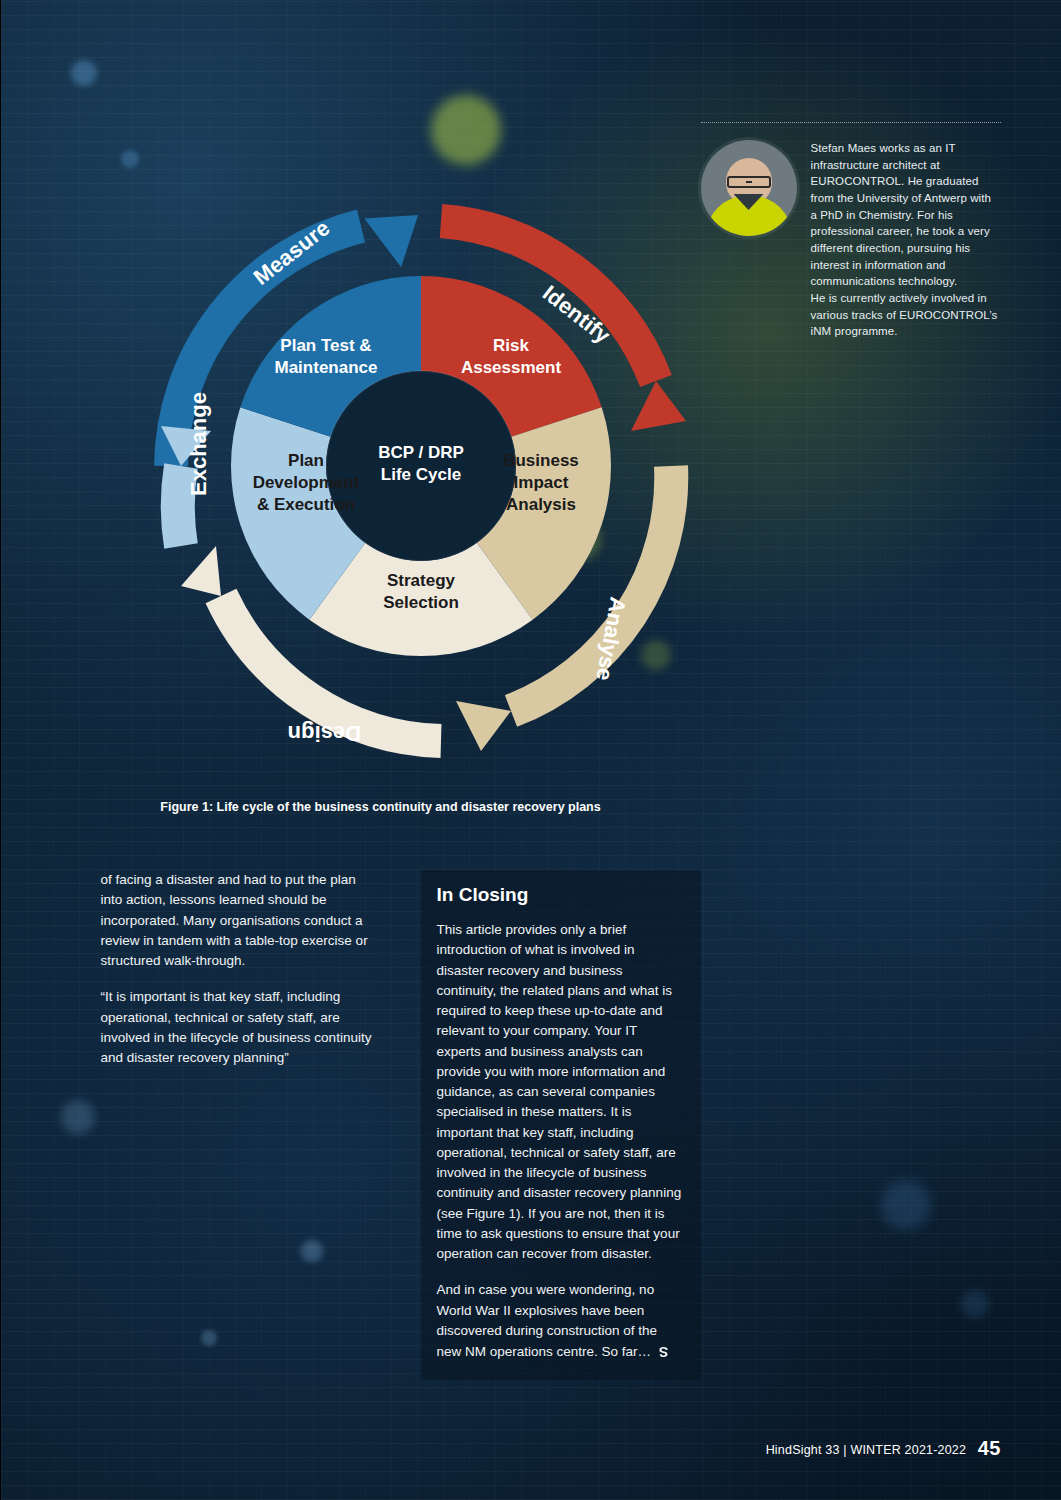Stefan Maes works as an IT infrastructure architect at EUROCONTROL. He graduated from the University of Antwerp with a PhD in Chemistry. For his professional career, he took a very different direction, pursuing his interest in information and communications technology.
He is currently actively involved in various tracks of EUROCONTROL’s iNM programme.
Measure Identify Analyse Design Exchange Risk Assessment Business Impact Analysis Strategy Selection Plan Development & Execution Plan Test & Maintenance BCP / DRP Life Cycle
Figure 1: Life cycle of the business continuity and disaster recovery plans
of facing a disaster and had to put the plan into action, lessons learned should be incorporated. Many organisations conduct a review in tandem with a table-top exercise or structured walk-through.
“It is important is that key staff, including operational, technical or safety staff, are involved in the lifecycle of business continuity and disaster recovery planning”
In Closing
This article provides only a brief introduction of what is involved in disaster recovery and business continuity, the related plans and what is required to keep these up-to-date and relevant to your company. Your IT experts and business analysts can provide you with more information and guidance, as can several companies specialised in these matters. It is important that key staff, including operational, technical or safety staff, are involved in the lifecycle of business continuity and disaster recovery planning (see Figure 1). If you are not, then it is time to ask questions to ensure that your operation can recover from disaster.
And in case you were wondering, no World War II explosives have been discovered during construction of the new NM operations centre. So far… S
HindSight 33 | WINTER 2021-2022 45